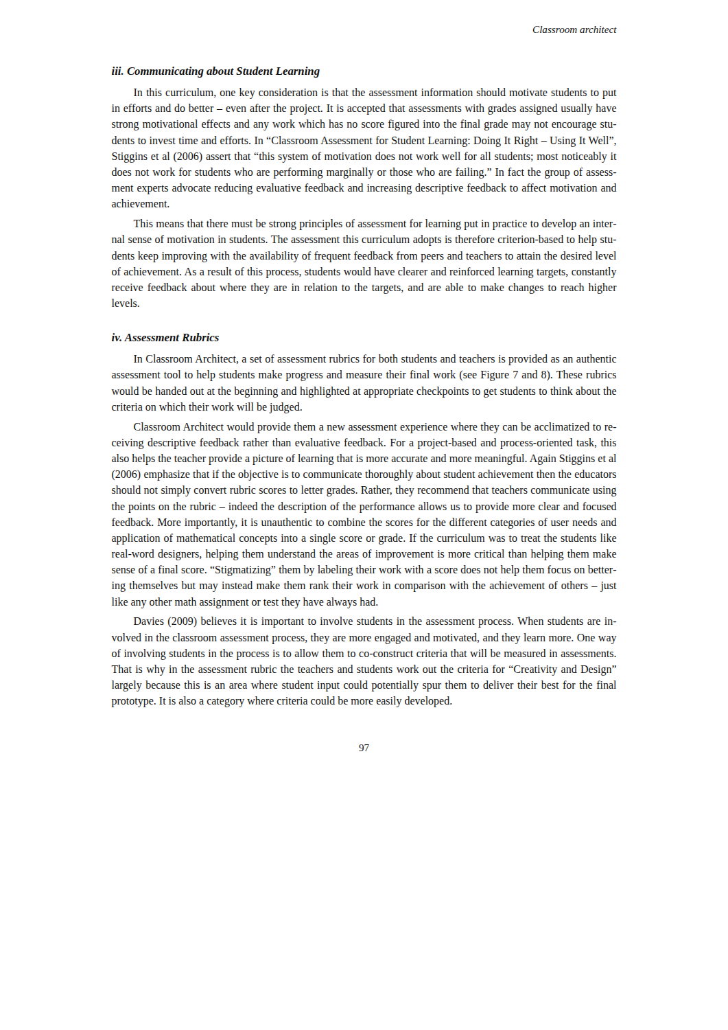Classroom architect
iii. Communicating about Student Learning
In this curriculum, one key consideration is that the assessment information should motivate students to put in efforts and do better – even after the project. It is accepted that assessments with grades assigned usually have strong motivational effects and any work which has no score figured into the final grade may not encourage students to invest time and efforts. In “Classroom Assessment for Student Learning: Doing It Right – Using It Well”, Stiggins et al (2006) assert that “this system of motivation does not work well for all students; most noticeably it does not work for students who are performing marginally or those who are failing.” In fact the group of assessment experts advocate reducing evaluative feedback and increasing descriptive feedback to affect motivation and achievement.
This means that there must be strong principles of assessment for learning put in practice to develop an internal sense of motivation in students. The assessment this curriculum adopts is therefore criterion-based to help students keep improving with the availability of frequent feedback from peers and teachers to attain the desired level of achievement. As a result of this process, students would have clearer and reinforced learning targets, constantly receive feedback about where they are in relation to the targets, and are able to make changes to reach higher levels.
iv. Assessment Rubrics
In Classroom Architect, a set of assessment rubrics for both students and teachers is provided as an authentic assessment tool to help students make progress and measure their final work (see Figure 7 and 8). These rubrics would be handed out at the beginning and highlighted at appropriate checkpoints to get students to think about the criteria on which their work will be judged.
Classroom Architect would provide them a new assessment experience where they can be acclimatized to receiving descriptive feedback rather than evaluative feedback. For a project-based and process-oriented task, this also helps the teacher provide a picture of learning that is more accurate and more meaningful. Again Stiggins et al (2006) emphasize that if the objective is to communicate thoroughly about student achievement then the educators should not simply convert rubric scores to letter grades. Rather, they recommend that teachers communicate using the points on the rubric – indeed the description of the performance allows us to provide more clear and focused feedback. More importantly, it is unauthentic to combine the scores for the different categories of user needs and application of mathematical concepts into a single score or grade. If the curriculum was to treat the students like real-word designers, helping them understand the areas of improvement is more critical than helping them make sense of a final score. “Stigmatizing” them by labeling their work with a score does not help them focus on bettering themselves but may instead make them rank their work in comparison with the achievement of others – just like any other math assignment or test they have always had.
Davies (2009) believes it is important to involve students in the assessment process. When students are involved in the classroom assessment process, they are more engaged and motivated, and they learn more. One way of involving students in the process is to allow them to co-construct criteria that will be measured in assessments. That is why in the assessment rubric the teachers and students work out the criteria for “Creativity and Design” largely because this is an area where student input could potentially spur them to deliver their best for the final prototype. It is also a category where criteria could be more easily developed.
97